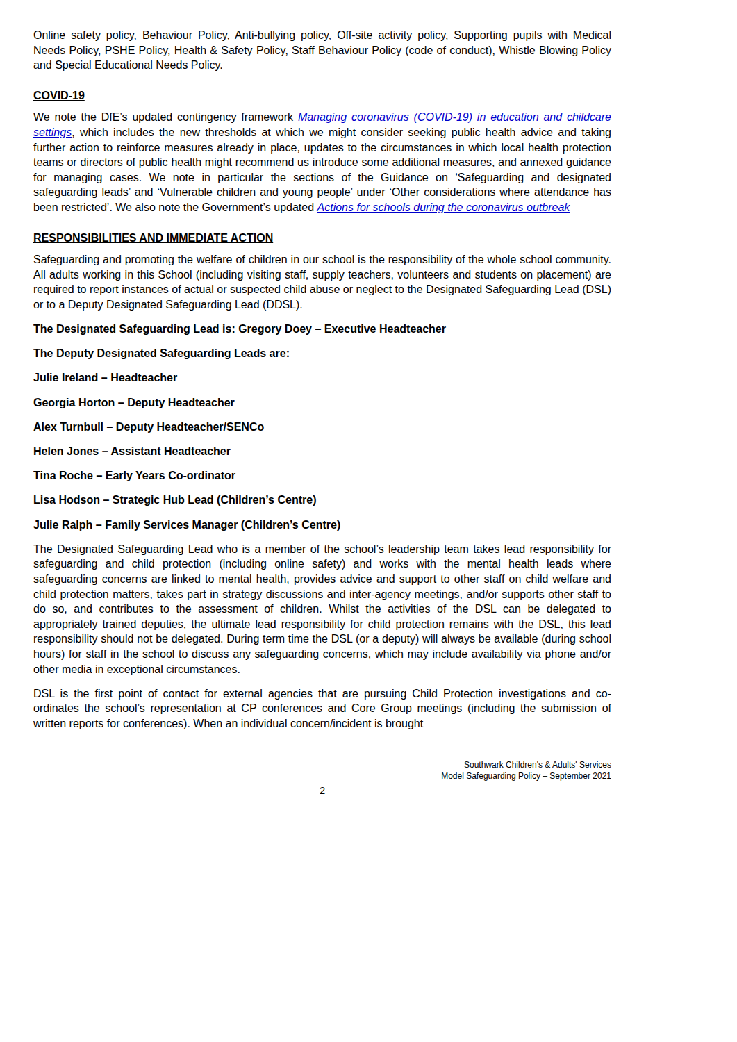Online safety policy, Behaviour Policy, Anti-bullying policy, Off-site activity policy, Supporting pupils with Medical Needs Policy, PSHE Policy, Health & Safety Policy, Staff Behaviour Policy (code of conduct), Whistle Blowing Policy and Special Educational Needs Policy.
COVID-19
We note the DfE’s updated contingency framework Managing coronavirus (COVID-19) in education and childcare settings, which includes the new thresholds at which we might consider seeking public health advice and taking further action to reinforce measures already in place, updates to the circumstances in which local health protection teams or directors of public health might recommend us introduce some additional measures, and annexed guidance for managing cases. We note in particular the sections of the Guidance on ‘Safeguarding and designated safeguarding leads’ and ‘Vulnerable children and young people’ under ‘Other considerations where attendance has been restricted’. We also note the Government’s updated Actions for schools during the coronavirus outbreak
RESPONSIBILITIES AND IMMEDIATE ACTION
Safeguarding and promoting the welfare of children in our school is the responsibility of the whole school community. All adults working in this School (including visiting staff, supply teachers, volunteers and students on placement) are required to report instances of actual or suspected child abuse or neglect to the Designated Safeguarding Lead (DSL) or to a Deputy Designated Safeguarding Lead (DDSL).
The Designated Safeguarding Lead is: Gregory Doey – Executive Headteacher
The Deputy Designated Safeguarding Leads are:
Julie Ireland – Headteacher
Georgia Horton – Deputy Headteacher
Alex Turnbull – Deputy Headteacher/SENCo
Helen Jones – Assistant Headteacher
Tina Roche – Early Years Co-ordinator
Lisa Hodson – Strategic Hub Lead (Children’s Centre)
Julie Ralph – Family Services Manager (Children’s Centre)
The Designated Safeguarding Lead who is a member of the school’s leadership team takes lead responsibility for safeguarding and child protection (including online safety) and works with the mental health leads where safeguarding concerns are linked to mental health, provides advice and support to other staff on child welfare and child protection matters, takes part in strategy discussions and inter-agency meetings, and/or supports other staff to do so, and contributes to the assessment of children. Whilst the activities of the DSL can be delegated to appropriately trained deputies, the ultimate lead responsibility for child protection remains with the DSL, this lead responsibility should not be delegated. During term time the DSL (or a deputy) will always be available (during school hours) for staff in the school to discuss any safeguarding concerns, which may include availability via phone and/or other media in exceptional circumstances.
DSL is the first point of contact for external agencies that are pursuing Child Protection investigations and co-ordinates the school’s representation at CP conferences and Core Group meetings (including the submission of written reports for conferences). When an individual concern/incident is brought
Southwark Children's & Adults' Services
Model Safeguarding Policy – September 2021
2